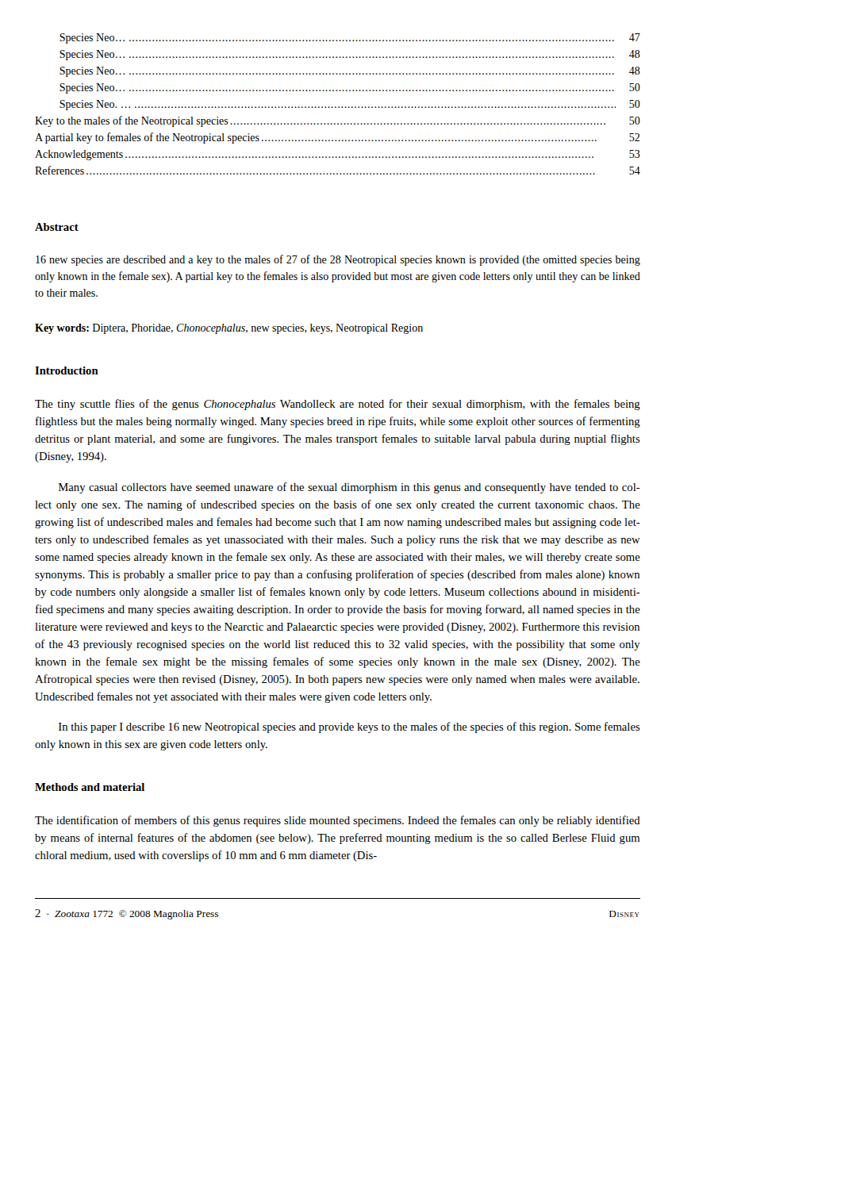Species Neo. 6...................................................................................................................................................... 47
Species Neo. 7...................................................................................................................................................... 48
Species Neo. 8...................................................................................................................................................... 48
Species Neo. 9...................................................................................................................................................... 50
Species Neo. 10.................................................................................................................................................... 50
Key to the males of the Neotropical species................................................................................................................. 50
A partial key to females of the Neotropical species..................................................................................................... 52
Acknowledgements............................................................................................................................................. 53
References......................................................................................................................................................... 54
Abstract
16 new species are described and a key to the males of 27 of the 28 Neotropical species known is provided (the omitted species being only known in the female sex). A partial key to the females is also provided but most are given code letters only until they can be linked to their males.
Key words: Diptera, Phoridae, Chonocephalus, new species, keys, Neotropical Region
Introduction
The tiny scuttle flies of the genus Chonocephalus Wandolleck are noted for their sexual dimorphism, with the females being flightless but the males being normally winged. Many species breed in ripe fruits, while some exploit other sources of fermenting detritus or plant material, and some are fungivores. The males transport females to suitable larval pabula during nuptial flights (Disney, 1994).
Many casual collectors have seemed unaware of the sexual dimorphism in this genus and consequently have tended to collect only one sex. The naming of undescribed species on the basis of one sex only created the current taxonomic chaos. The growing list of undescribed males and females had become such that I am now naming undescribed males but assigning code letters only to undescribed females as yet unassociated with their males. Such a policy runs the risk that we may describe as new some named species already known in the female sex only. As these are associated with their males, we will thereby create some synonyms. This is probably a smaller price to pay than a confusing proliferation of species (described from males alone) known by code numbers only alongside a smaller list of females known only by code letters. Museum collections abound in misidentified specimens and many species awaiting description. In order to provide the basis for moving forward, all named species in the literature were reviewed and keys to the Nearctic and Palaearctic species were provided (Disney, 2002). Furthermore this revision of the 43 previously recognised species on the world list reduced this to 32 valid species, with the possibility that some only known in the female sex might be the missing females of some species only known in the male sex (Disney, 2002). The Afrotropical species were then revised (Disney, 2005). In both papers new species were only named when males were available. Undescribed females not yet associated with their males were given code letters only.
In this paper I describe 16 new Neotropical species and provide keys to the males of the species of this region. Some females only known in this sex are given code letters only.
Methods and material
The identification of members of this genus requires slide mounted specimens. Indeed the females can only be reliably identified by means of internal features of the abdomen (see below). The preferred mounting medium is the so called Berlese Fluid gum chloral medium, used with coverslips of 10 mm and 6 mm diameter (Dis-
2 · Zootaxa 1772 © 2008 Magnolia Press
Disney